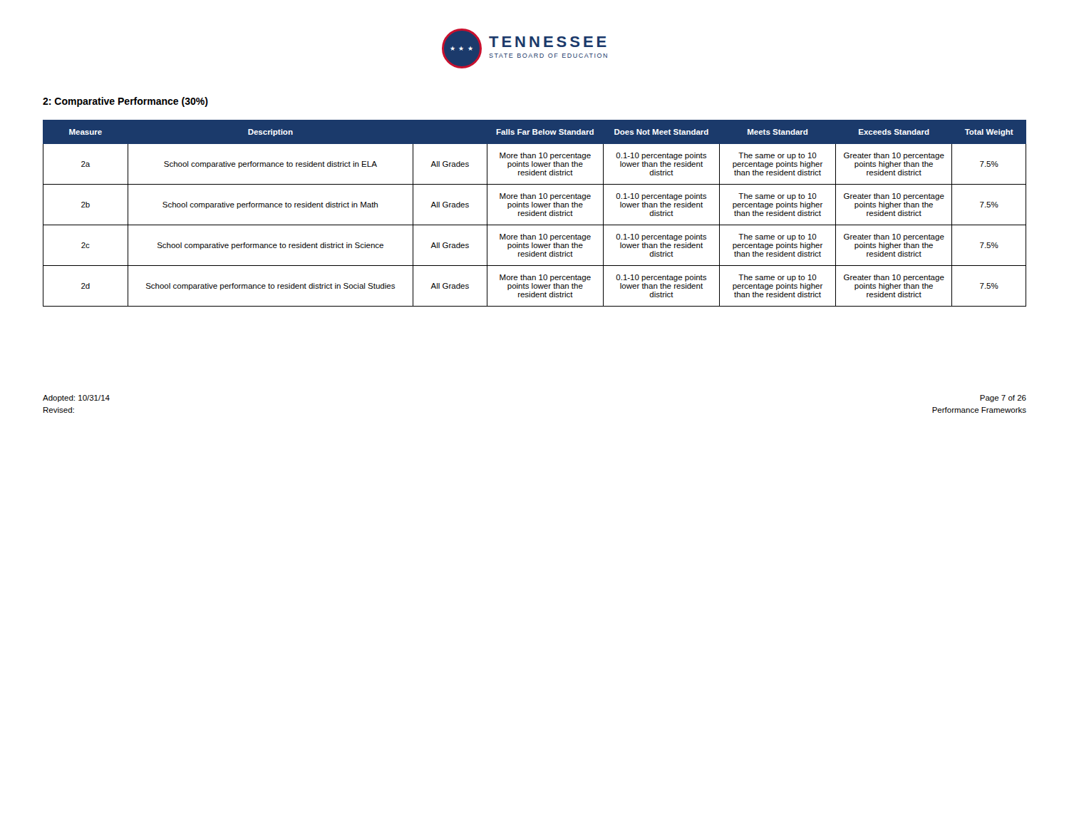TENNESSEE
STATE BOARD OF EDUCATION
2: Comparative Performance (30%)
| Measure | Description | | Falls Far Below Standard | Does Not Meet Standard | Meets Standard | Exceeds Standard | Total Weight |
| --- | --- | --- | --- | --- | --- | --- | --- |
| 2a | School comparative performance to resident district in ELA | All Grades | More than 10 percentage points lower than the resident district | 0.1-10 percentage points lower than the resident district | The same or up to 10 percentage points higher than the resident district | Greater than 10 percentage points higher than the resident district | 7.5% |
| 2b | School comparative performance to resident district in Math | All Grades | More than 10 percentage points lower than the resident district | 0.1-10 percentage points lower than the resident district | The same or up to 10 percentage points higher than the resident district | Greater than 10 percentage points higher than the resident district | 7.5% |
| 2c | School comparative performance to resident district in Science | All Grades | More than 10 percentage points lower than the resident district | 0.1-10 percentage points lower than the resident district | The same or up to 10 percentage points higher than the resident district | Greater than 10 percentage points higher than the resident district | 7.5% |
| 2d | School comparative performance to resident district in Social Studies | All Grades | More than 10 percentage points lower than the resident district | 0.1-10 percentage points lower than the resident district | The same or up to 10 percentage points higher than the resident district | Greater than 10 percentage points higher than the resident district | 7.5% |
Adopted: 10/31/14
Revised:
Page 7 of 26
Performance Frameworks